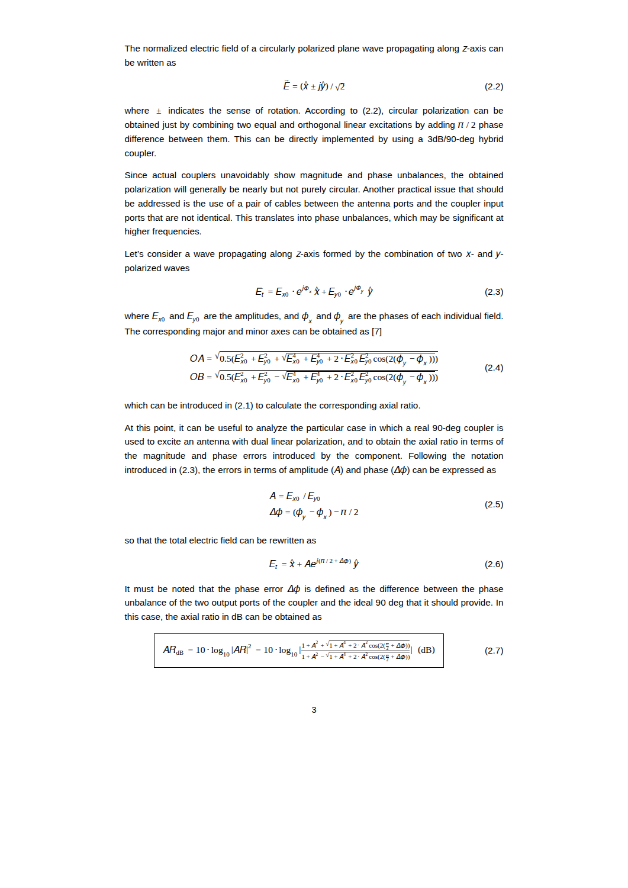The normalized electric field of a circularly polarized plane wave propagating along z-axis can be written as
E→ = ( x^ ± j y^ ) / 2
(2.2)
where ± indicates the sense of rotation. According to (2.2), circular polarization can be obtained just by combining two equal and orthogonal linear excitations by adding π/2 phase difference between them. This can be directly implemented by using a 3dB/90-deg hybrid coupler.
Since actual couplers unavoidably show magnitude and phase unbalances, the obtained polarization will generally be nearly but not purely circular. Another practical issue that should be addressed is the use of a pair of cables between the antenna ports and the coupler input ports that are not identical. This translates into phase unbalances, which may be significant at higher frequencies.
Let’s consider a wave propagating along z-axis formed by the combination of two x- and y-polarized waves
Et¯ = Ex0 ⋅ ejϕx x^ + Ey0 ⋅ ejϕy y^
(2.3)
where Ex0 and Ey0 are the amplitudes, and ϕx and ϕy are the phases of each individual field. The corresponding major and minor axes can be obtained as [7]
OA = 0.5 ( Ex02 + Ey02 + Ex04 + Ey04 + 2 ⋅ Ex02 Ey02 cos ( 2 ( ϕy − ϕx ) ) )
OB = 0.5 ( Ex02 + Ey02 − Ex04 + Ey04 + 2 ⋅ Ex02 Ey02 cos ( 2 ( ϕy − ϕx ) ) )
(2.4)
which can be introduced in (2.1) to calculate the corresponding axial ratio.
At this point, it can be useful to analyze the particular case in which a real 90-deg coupler is used to excite an antenna with dual linear polarization, and to obtain the axial ratio in terms of the magnitude and phase errors introduced by the component. Following the notation introduced in (2.3), the errors in terms of amplitude (A) and phase (Δϕ) can be expressed as
A = Ex0 / Ey0
Δϕ = ( ϕy − ϕx ) − π / 2
(2.5)
so that the total electric field can be rewritten as
Et¯ = x^ + A ej(π/2+Δϕ) y^
(2.6)
It must be noted that the phase error Δϕ is defined as the difference between the phase unbalance of the two output ports of the coupler and the ideal 90 deg that it should provide. In this case, the axial ratio in dB can be obtained as
ARdB = 10 ⋅ log10 |AR| 2 = 10 ⋅ log10 | 1 + A2 + 1 + A4 + 2 ⋅ A2 cos ( 2 ( π2 + Δϕ ) ) 1 + A2 − 1 + A4 + 2 ⋅ A2 cos ( 2 ( π2 + Δϕ ) ) | (dB)
(2.7)
3